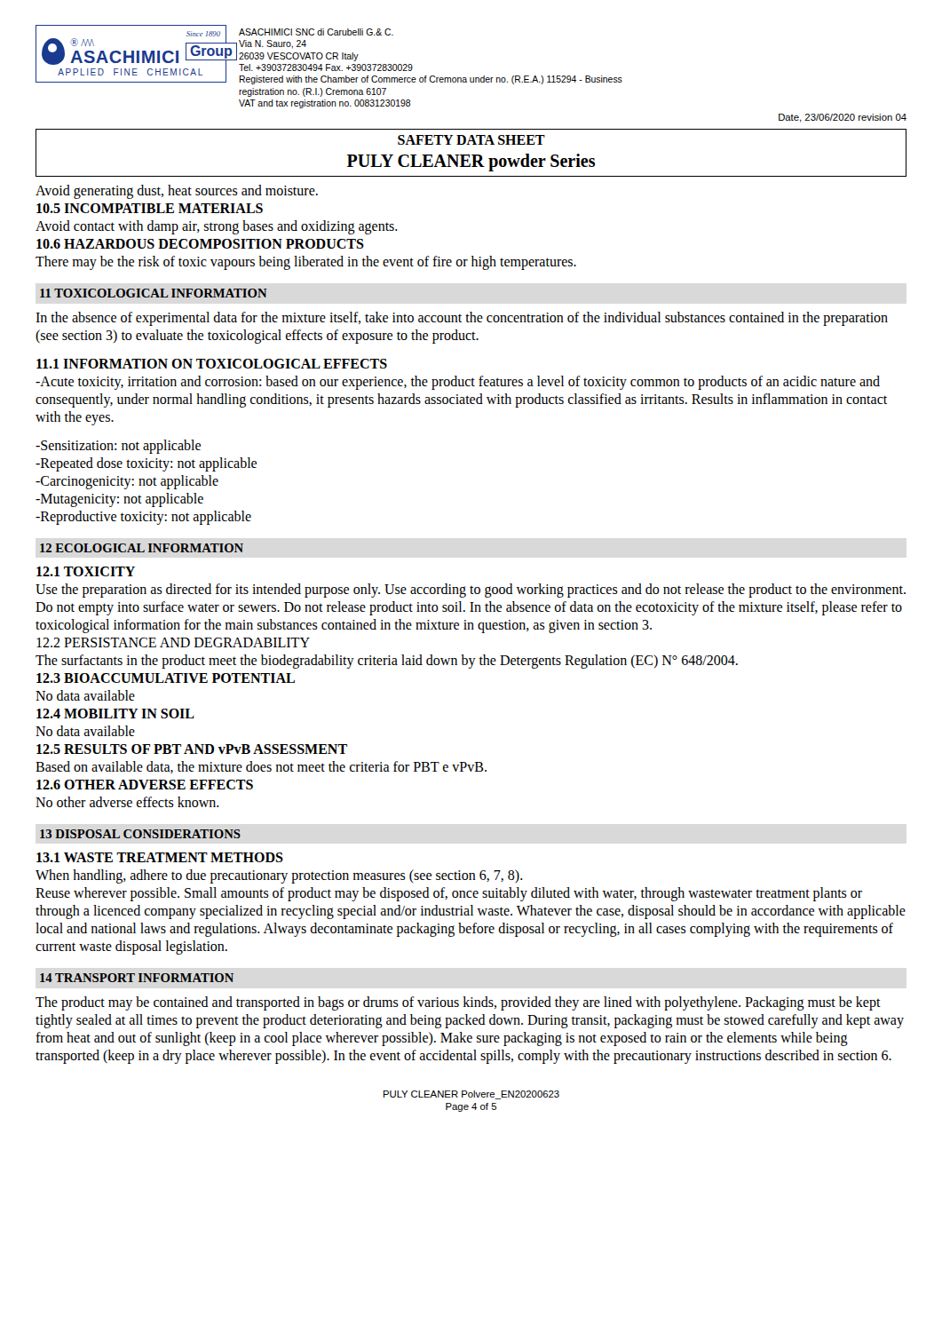Since 1890
® /\/\/\
ASACHIMICI
Group
APPLIED FINE CHEMICAL
ASACHIMICI SNC di Carubelli G.& C.
Via N. Sauro, 24
26039 VESCOVATO CR Italy
Tel. +390372830494 Fax. +390372830029
Registered with the Chamber of Commerce of Cremona under no. (R.E.A.) 115294 - Business
registration no. (R.I.) Cremona 6107
VAT and tax registration no. 00831230198
Date, 23/06/2020 revision 04
SAFETY DATA SHEET
PULY CLEANER powder Series
Avoid generating dust, heat sources and moisture.
10.5 INCOMPATIBLE MATERIALS
Avoid contact with damp air, strong bases and oxidizing agents.
10.6 HAZARDOUS DECOMPOSITION PRODUCTS
There may be the risk of toxic vapours being liberated in the event of fire or high temperatures.
11 TOXICOLOGICAL INFORMATION
In the absence of experimental data for the mixture itself, take into account the concentration of the individual substances contained in the preparation (see section 3) to evaluate the toxicological effects of exposure to the product.
11.1 INFORMATION ON TOXICOLOGICAL EFFECTS
-Acute toxicity, irritation and corrosion: based on our experience, the product features a level of toxicity common to products of an acidic nature and consequently, under normal handling conditions, it presents hazards associated with products classified as irritants. Results in inflammation in contact with the eyes.
-Sensitization: not applicable
-Repeated dose toxicity: not applicable
-Carcinogenicity: not applicable
-Mutagenicity: not applicable
-Reproductive toxicity: not applicable
12 ECOLOGICAL INFORMATION
12.1 TOXICITY
Use the preparation as directed for its intended purpose only. Use according to good working practices and do not release the product to the environment. Do not empty into surface water or sewers. Do not release product into soil. In the absence of data on the ecotoxicity of the mixture itself, please refer to toxicological information for the main substances contained in the mixture in question, as given in section 3.
12.2 PERSISTANCE AND DEGRADABILITY
The surfactants in the product meet the biodegradability criteria laid down by the Detergents Regulation (EC) N° 648/2004.
12.3 BIOACCUMULATIVE POTENTIAL
No data available
12.4 MOBILITY IN SOIL
No data available
12.5 RESULTS OF PBT AND vPvB ASSESSMENT
Based on available data, the mixture does not meet the criteria for PBT e vPvB.
12.6 OTHER ADVERSE EFFECTS
No other adverse effects known.
13 DISPOSAL CONSIDERATIONS
13.1 WASTE TREATMENT METHODS
When handling, adhere to due precautionary protection measures (see section 6, 7, 8).
Reuse wherever possible. Small amounts of product may be disposed of, once suitably diluted with water, through wastewater treatment plants or through a licenced company specialized in recycling special and/or industrial waste. Whatever the case, disposal should be in accordance with applicable local and national laws and regulations. Always decontaminate packaging before disposal or recycling, in all cases complying with the requirements of current waste disposal legislation.
14 TRANSPORT INFORMATION
The product may be contained and transported in bags or drums of various kinds, provided they are lined with polyethylene. Packaging must be kept tightly sealed at all times to prevent the product deteriorating and being packed down. During transit, packaging must be stowed carefully and kept away from heat and out of sunlight (keep in a cool place wherever possible). Make sure packaging is not exposed to rain or the elements while being transported (keep in a dry place wherever possible). In the event of accidental spills, comply with the precautionary instructions described in section 6.
PULY CLEANER Polvere_EN20200623
Page 4 of 5